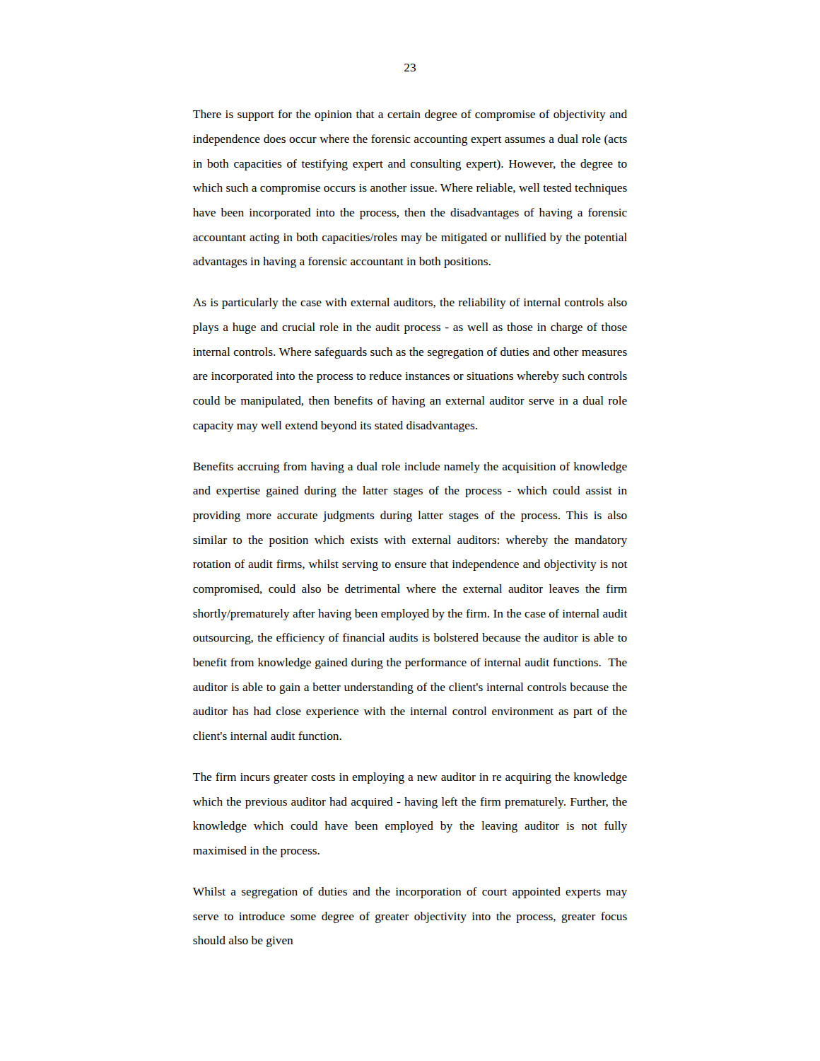23
There is support for the opinion that a certain degree of compromise of objectivity and independence does occur where the forensic accounting expert assumes a dual role (acts in both capacities of testifying expert and consulting expert). However, the degree to which such a compromise occurs is another issue. Where reliable, well tested techniques have been incorporated into the process, then the disadvantages of having a forensic accountant acting in both capacities/roles may be mitigated or nullified by the potential advantages in having a forensic accountant in both positions.
As is particularly the case with external auditors, the reliability of internal controls also plays a huge and crucial role in the audit process - as well as those in charge of those internal controls. Where safeguards such as the segregation of duties and other measures are incorporated into the process to reduce instances or situations whereby such controls could be manipulated, then benefits of having an external auditor serve in a dual role capacity may well extend beyond its stated disadvantages.
Benefits accruing from having a dual role include namely the acquisition of knowledge and expertise gained during the latter stages of the process - which could assist in providing more accurate judgments during latter stages of the process. This is also similar to the position which exists with external auditors: whereby the mandatory rotation of audit firms, whilst serving to ensure that independence and objectivity is not compromised, could also be detrimental where the external auditor leaves the firm shortly/prematurely after having been employed by the firm. In the case of internal audit outsourcing, the efficiency of financial audits is bolstered because the auditor is able to benefit from knowledge gained during the performance of internal audit functions. The auditor is able to gain a better understanding of the client's internal controls because the auditor has had close experience with the internal control environment as part of the client's internal audit function.
The firm incurs greater costs in employing a new auditor in re acquiring the knowledge which the previous auditor had acquired - having left the firm prematurely. Further, the knowledge which could have been employed by the leaving auditor is not fully maximised in the process.
Whilst a segregation of duties and the incorporation of court appointed experts may serve to introduce some degree of greater objectivity into the process, greater focus should also be given